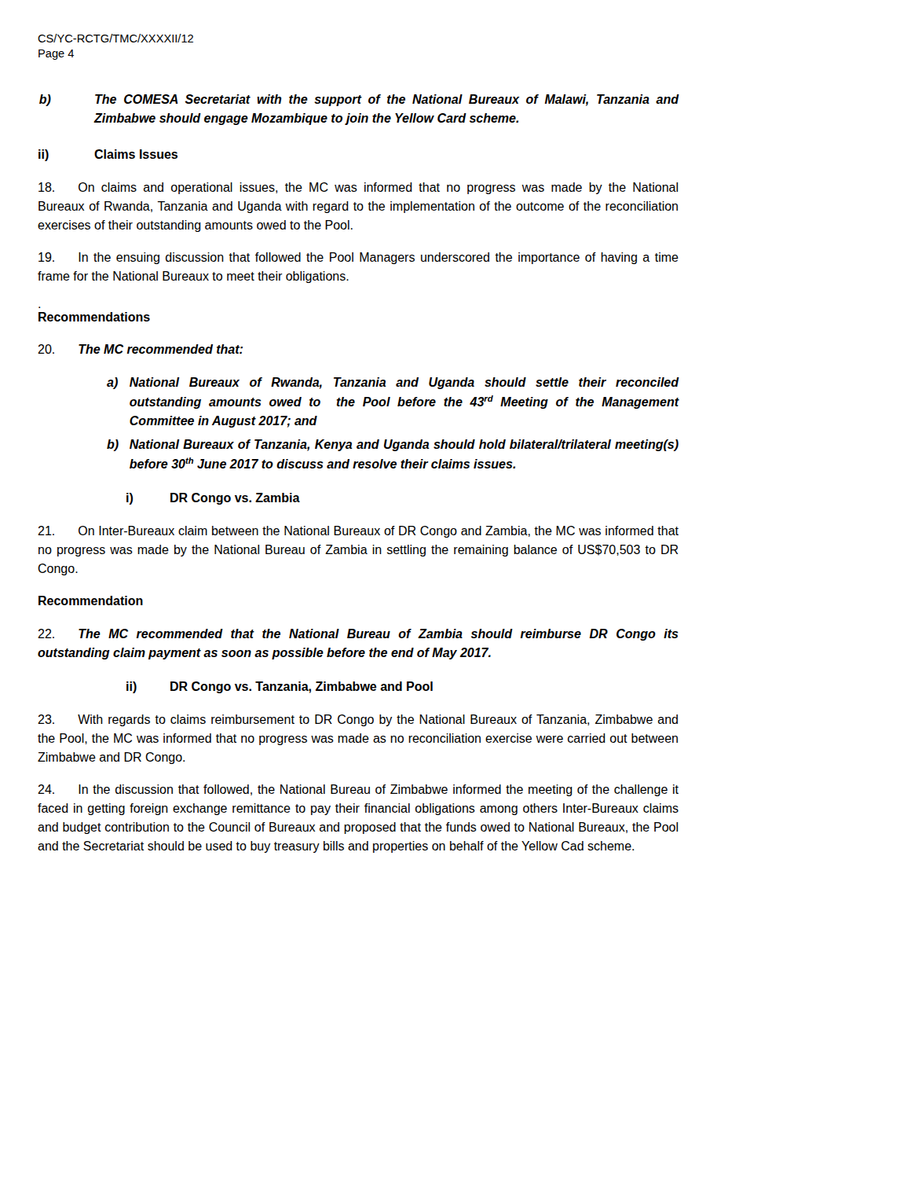CS/YC-RCTG/TMC/XXXXII/12
Page 4
b) The COMESA Secretariat with the support of the National Bureaux of Malawi, Tanzania and Zimbabwe should engage Mozambique to join the Yellow Card scheme.
ii) Claims Issues
18. On claims and operational issues, the MC was informed that no progress was made by the National Bureaux of Rwanda, Tanzania and Uganda with regard to the implementation of the outcome of the reconciliation exercises of their outstanding amounts owed to the Pool.
19. In the ensuing discussion that followed the Pool Managers underscored the importance of having a time frame for the National Bureaux to meet their obligations.
.
Recommendations
20. The MC recommended that:
a) National Bureaux of Rwanda, Tanzania and Uganda should settle their reconciled outstanding amounts owed to the Pool before the 43rd Meeting of the Management Committee in August 2017; and
b) National Bureaux of Tanzania, Kenya and Uganda should hold bilateral/trilateral meeting(s) before 30th June 2017 to discuss and resolve their claims issues.
i) DR Congo vs. Zambia
21. On Inter-Bureaux claim between the National Bureaux of DR Congo and Zambia, the MC was informed that no progress was made by the National Bureau of Zambia in settling the remaining balance of US$70,503 to DR Congo.
Recommendation
22. The MC recommended that the National Bureau of Zambia should reimburse DR Congo its outstanding claim payment as soon as possible before the end of May 2017.
ii) DR Congo vs. Tanzania, Zimbabwe and Pool
23. With regards to claims reimbursement to DR Congo by the National Bureaux of Tanzania, Zimbabwe and the Pool, the MC was informed that no progress was made as no reconciliation exercise were carried out between Zimbabwe and DR Congo.
24. In the discussion that followed, the National Bureau of Zimbabwe informed the meeting of the challenge it faced in getting foreign exchange remittance to pay their financial obligations among others Inter-Bureaux claims and budget contribution to the Council of Bureaux and proposed that the funds owed to National Bureaux, the Pool and the Secretariat should be used to buy treasury bills and properties on behalf of the Yellow Cad scheme.